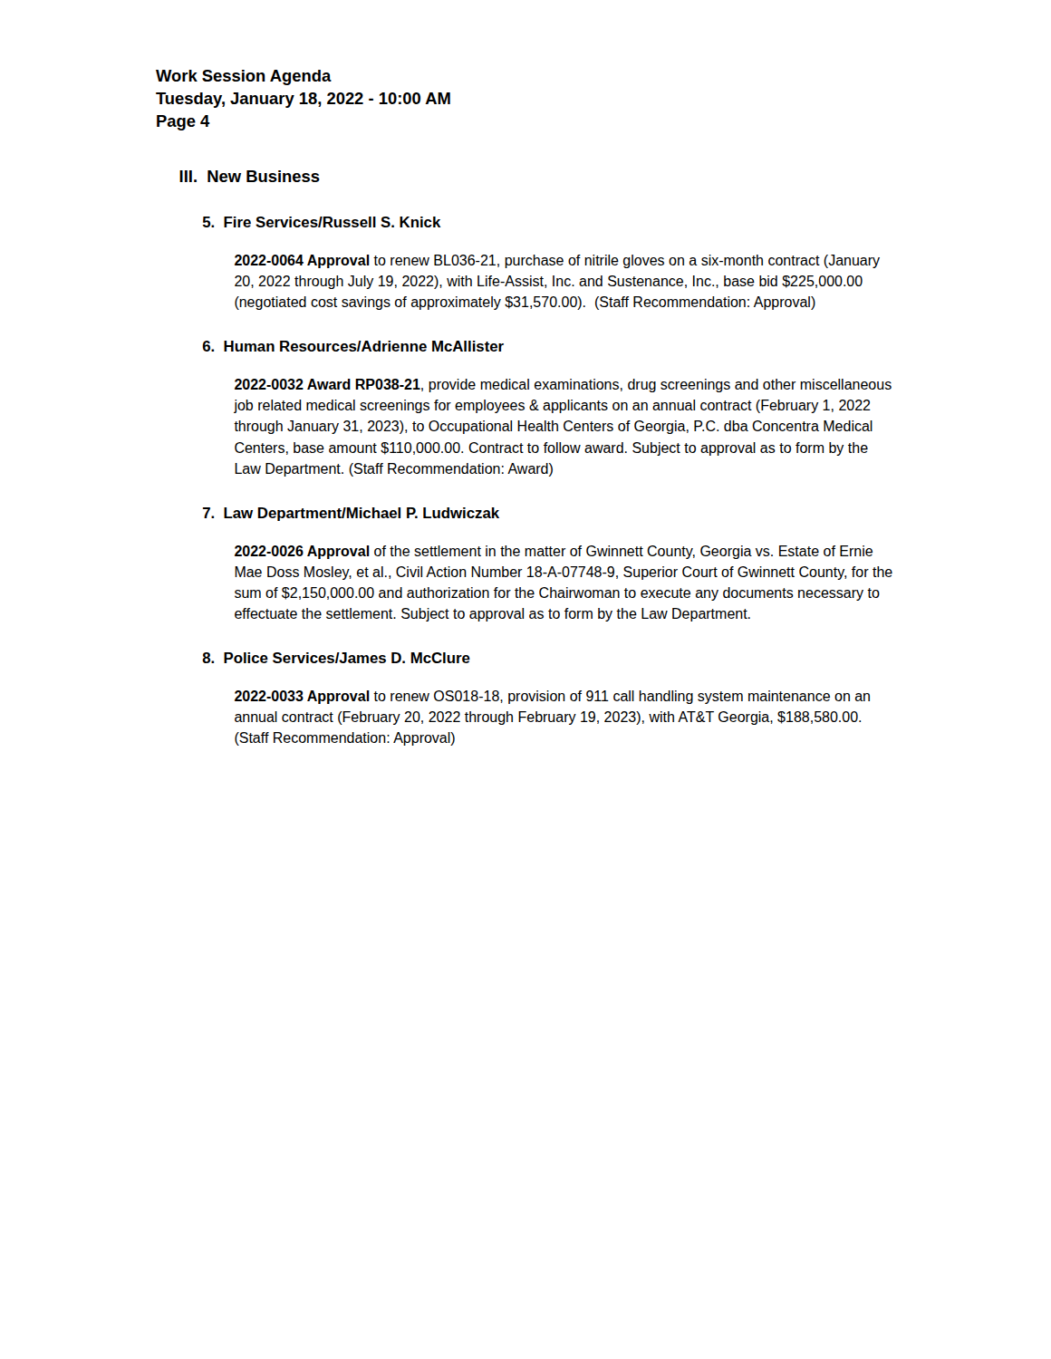Work Session Agenda
Tuesday, January 18, 2022 - 10:00 AM
Page 4
III. New Business
5. Fire Services/Russell S. Knick
2022-0064 Approval to renew BL036-21, purchase of nitrile gloves on a six-month contract (January 20, 2022 through July 19, 2022), with Life-Assist, Inc. and Sustenance, Inc., base bid $225,000.00 (negotiated cost savings of approximately $31,570.00). (Staff Recommendation: Approval)
6. Human Resources/Adrienne McAllister
2022-0032 Award RP038-21, provide medical examinations, drug screenings and other miscellaneous job related medical screenings for employees & applicants on an annual contract (February 1, 2022 through January 31, 2023), to Occupational Health Centers of Georgia, P.C. dba Concentra Medical Centers, base amount $110,000.00. Contract to follow award. Subject to approval as to form by the Law Department. (Staff Recommendation: Award)
7. Law Department/Michael P. Ludwiczak
2022-0026 Approval of the settlement in the matter of Gwinnett County, Georgia vs. Estate of Ernie Mae Doss Mosley, et al., Civil Action Number 18-A-07748-9, Superior Court of Gwinnett County, for the sum of $2,150,000.00 and authorization for the Chairwoman to execute any documents necessary to effectuate the settlement. Subject to approval as to form by the Law Department.
8. Police Services/James D. McClure
2022-0033 Approval to renew OS018-18, provision of 911 call handling system maintenance on an annual contract (February 20, 2022 through February 19, 2023), with AT&T Georgia, $188,580.00. (Staff Recommendation: Approval)